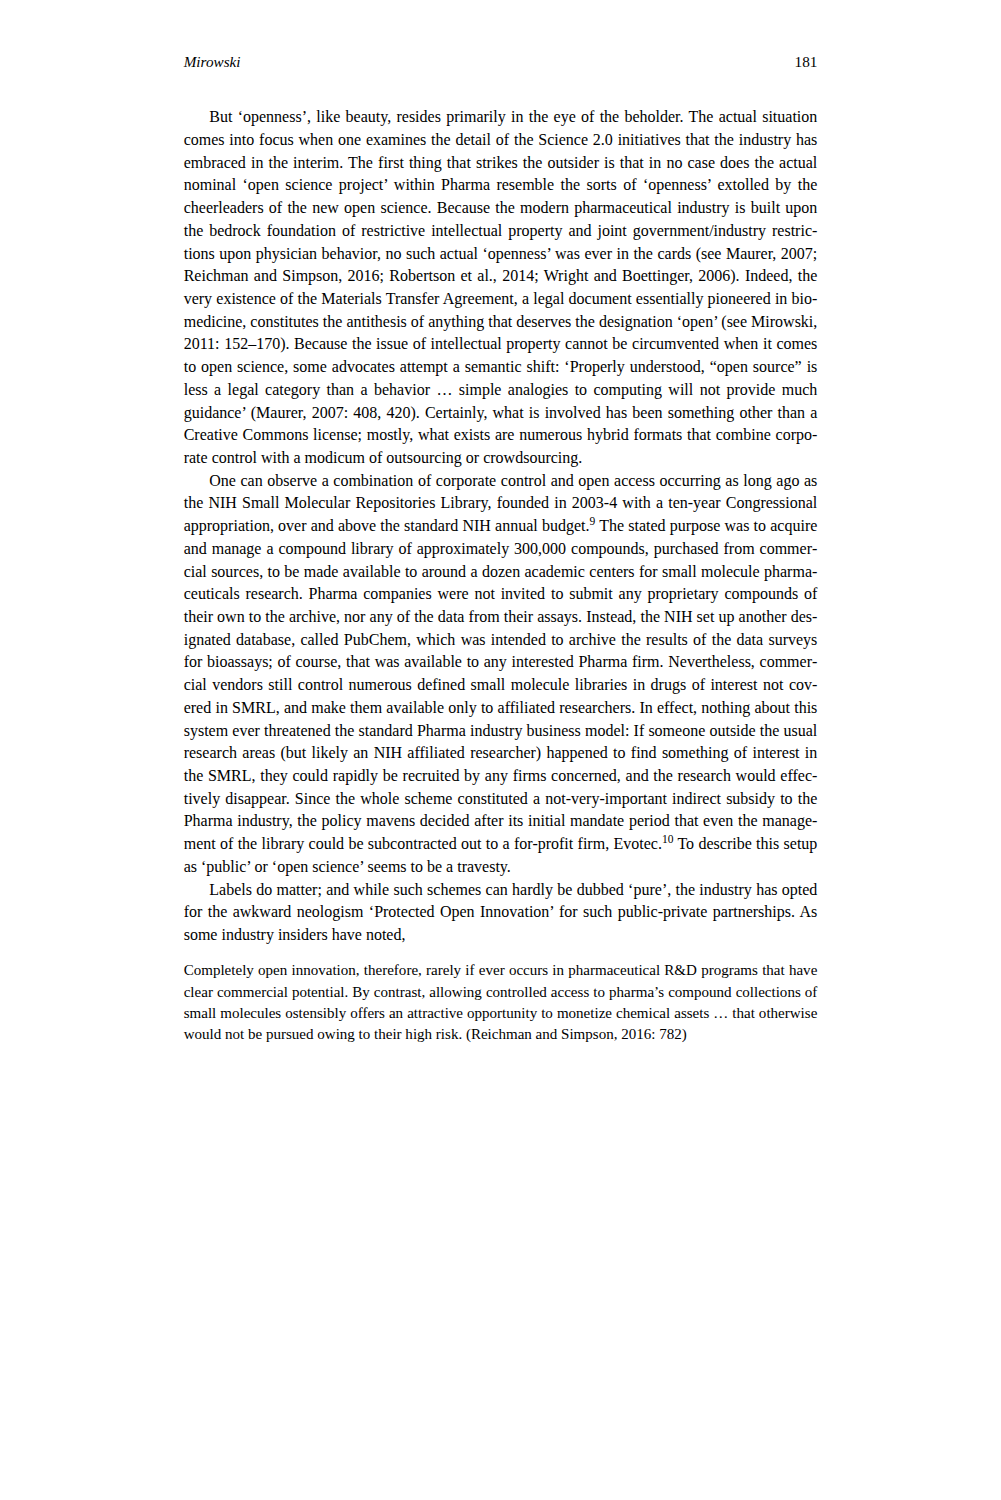Mirowski 181
But ‘openness’, like beauty, resides primarily in the eye of the beholder. The actual situation comes into focus when one examines the detail of the Science 2.0 initiatives that the industry has embraced in the interim. The first thing that strikes the outsider is that in no case does the actual nominal ‘open science project’ within Pharma resemble the sorts of ‘openness’ extolled by the cheerleaders of the new open science. Because the modern pharmaceutical industry is built upon the bedrock foundation of restrictive intellectual property and joint government/industry restrictions upon physician behavior, no such actual ‘openness’ was ever in the cards (see Maurer, 2007; Reichman and Simpson, 2016; Robertson et al., 2014; Wright and Boettinger, 2006). Indeed, the very existence of the Materials Transfer Agreement, a legal document essentially pioneered in biomedicine, constitutes the antithesis of anything that deserves the designation ‘open’ (see Mirowski, 2011: 152–170). Because the issue of intellectual property cannot be circumvented when it comes to open science, some advocates attempt a semantic shift: ‘Properly understood, “open source” is less a legal category than a behavior … simple analogies to computing will not provide much guidance’ (Maurer, 2007: 408, 420). Certainly, what is involved has been something other than a Creative Commons license; mostly, what exists are numerous hybrid formats that combine corporate control with a modicum of outsourcing or crowdsourcing.
One can observe a combination of corporate control and open access occurring as long ago as the NIH Small Molecular Repositories Library, founded in 2003-4 with a ten-year Congressional appropriation, over and above the standard NIH annual budget.9 The stated purpose was to acquire and manage a compound library of approximately 300,000 compounds, purchased from commercial sources, to be made available to around a dozen academic centers for small molecule pharmaceuticals research. Pharma companies were not invited to submit any proprietary compounds of their own to the archive, nor any of the data from their assays. Instead, the NIH set up another designated database, called PubChem, which was intended to archive the results of the data surveys for bioassays; of course, that was available to any interested Pharma firm. Nevertheless, commercial vendors still control numerous defined small molecule libraries in drugs of interest not covered in SMRL, and make them available only to affiliated researchers. In effect, nothing about this system ever threatened the standard Pharma industry business model: If someone outside the usual research areas (but likely an NIH affiliated researcher) happened to find something of interest in the SMRL, they could rapidly be recruited by any firms concerned, and the research would effectively disappear. Since the whole scheme constituted a not-very-important indirect subsidy to the Pharma industry, the policy mavens decided after its initial mandate period that even the management of the library could be subcontracted out to a for-profit firm, Evotec.10 To describe this setup as ‘public’ or ‘open science’ seems to be a travesty.
Labels do matter; and while such schemes can hardly be dubbed ‘pure’, the industry has opted for the awkward neologism ‘Protected Open Innovation’ for such public-private partnerships. As some industry insiders have noted,
Completely open innovation, therefore, rarely if ever occurs in pharmaceutical R&D programs that have clear commercial potential. By contrast, allowing controlled access to pharma’s compound collections of small molecules ostensibly offers an attractive opportunity to monetize chemical assets … that otherwise would not be pursued owing to their high risk. (Reichman and Simpson, 2016: 782)